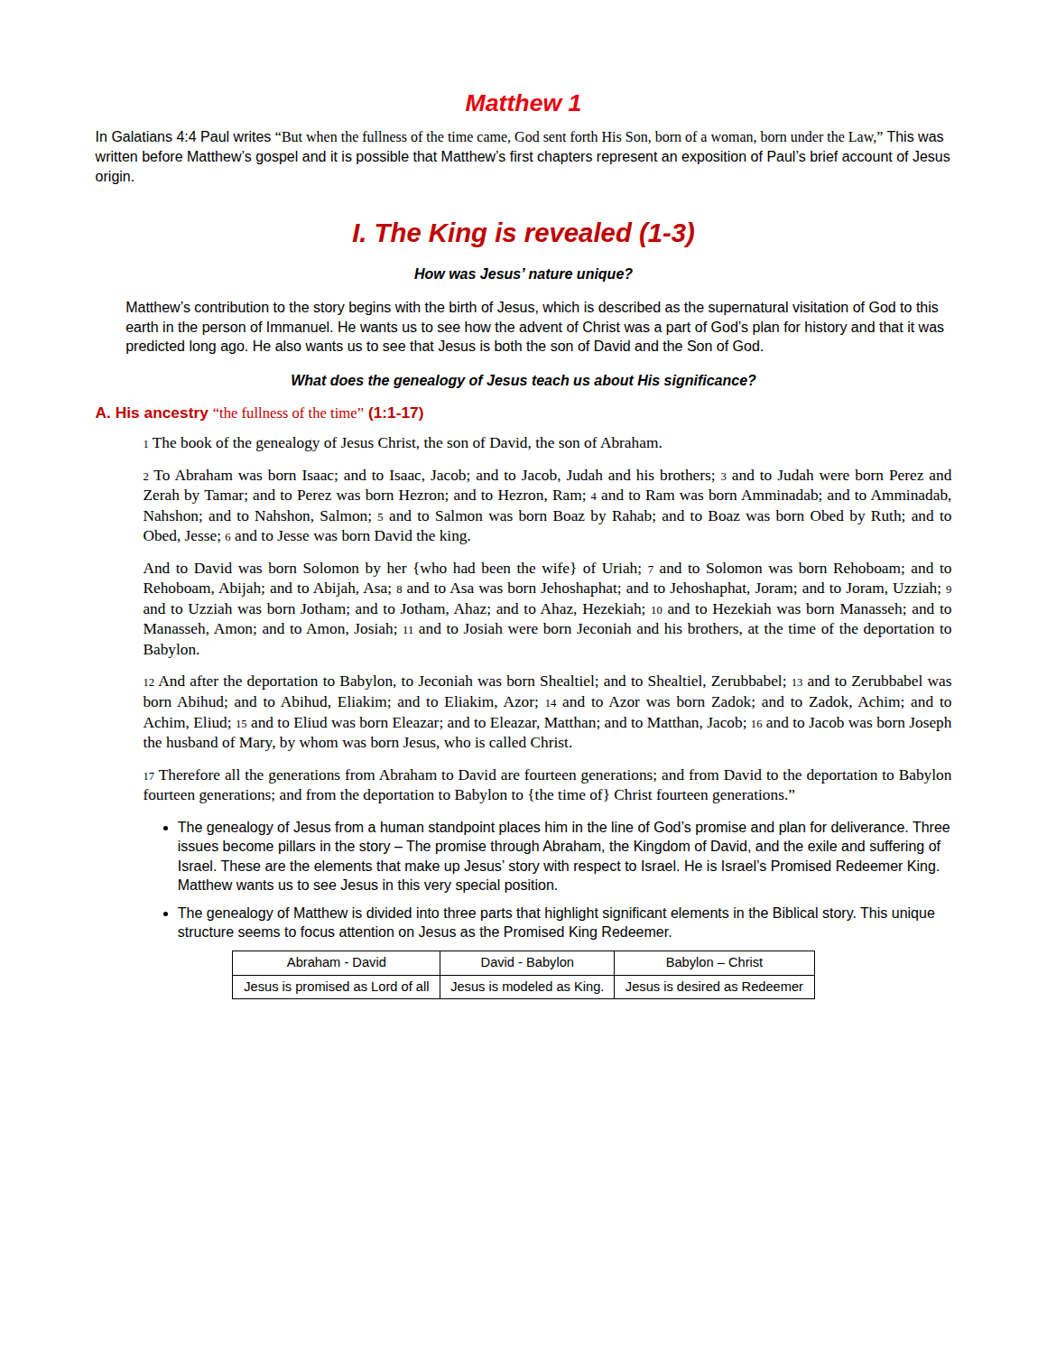Matthew 1
In Galatians 4:4 Paul writes “But when the fullness of the time came, God sent forth His Son, born of a woman, born under the Law,” This was written before Matthew’s gospel and it is possible that Matthew’s first chapters represent an exposition of Paul’s brief account of Jesus origin.
I. The King is revealed (1-3)
How was Jesus’ nature unique?
Matthew’s contribution to the story begins with the birth of Jesus, which is described as the supernatural visitation of God to this earth in the person of Immanuel. He wants us to see how the advent of Christ was a part of God’s plan for history and that it was predicted long ago. He also wants us to see that Jesus is both the son of David and the Son of God.
What does the genealogy of Jesus teach us about His significance?
A. His ancestry “the fullness of the time” (1:1-17)
1 The book of the genealogy of Jesus Christ, the son of David, the son of Abraham.
2 To Abraham was born Isaac; and to Isaac, Jacob; and to Jacob, Judah and his brothers; 3 and to Judah were born Perez and Zerah by Tamar; and to Perez was born Hezron; and to Hezron, Ram; 4 and to Ram was born Amminadab; and to Amminadab, Nahshon; and to Nahshon, Salmon; 5 and to Salmon was born Boaz by Rahab; and to Boaz was born Obed by Ruth; and to Obed, Jesse; 6 and to Jesse was born David the king.
And to David was born Solomon by her {who had been the wife} of Uriah; 7 and to Solomon was born Rehoboam; and to Rehoboam, Abijah; and to Abijah, Asa; 8 and to Asa was born Jehoshaphat; and to Jehoshaphat, Joram; and to Joram, Uzziah; 9 and to Uzziah was born Jotham; and to Jotham, Ahaz; and to Ahaz, Hezekiah; 10 and to Hezekiah was born Manasseh; and to Manasseh, Amon; and to Amon, Josiah; 11 and to Josiah were born Jeconiah and his brothers, at the time of the deportation to Babylon.
12 And after the deportation to Babylon, to Jeconiah was born Shealtiel; and to Shealtiel, Zerubbabel; 13 and to Zerubbabel was born Abihud; and to Abihud, Eliakim; and to Eliakim, Azor; 14 and to Azor was born Zadok; and to Zadok, Achim; and to Achim, Eliud; 15 and to Eliud was born Eleazar; and to Eleazar, Matthan; and to Matthan, Jacob; 16 and to Jacob was born Joseph the husband of Mary, by whom was born Jesus, who is called Christ.
17 Therefore all the generations from Abraham to David are fourteen generations; and from David to the deportation to Babylon fourteen generations; and from the deportation to Babylon to {the time of} Christ fourteen generations.”
The genealogy of Jesus from a human standpoint places him in the line of God’s promise and plan for deliverance. Three issues become pillars in the story – The promise through Abraham, the Kingdom of David, and the exile and suffering of Israel. These are the elements that make up Jesus’ story with respect to Israel. He is Israel’s Promised Redeemer King. Matthew wants us to see Jesus in this very special position.
The genealogy of Matthew is divided into three parts that highlight significant elements in the Biblical story. This unique structure seems to focus attention on Jesus as the Promised King Redeemer.
| Abraham - David | David - Babylon | Babylon – Christ |
| Jesus is promised as Lord of all | Jesus is modeled as King. | Jesus is desired as Redeemer |